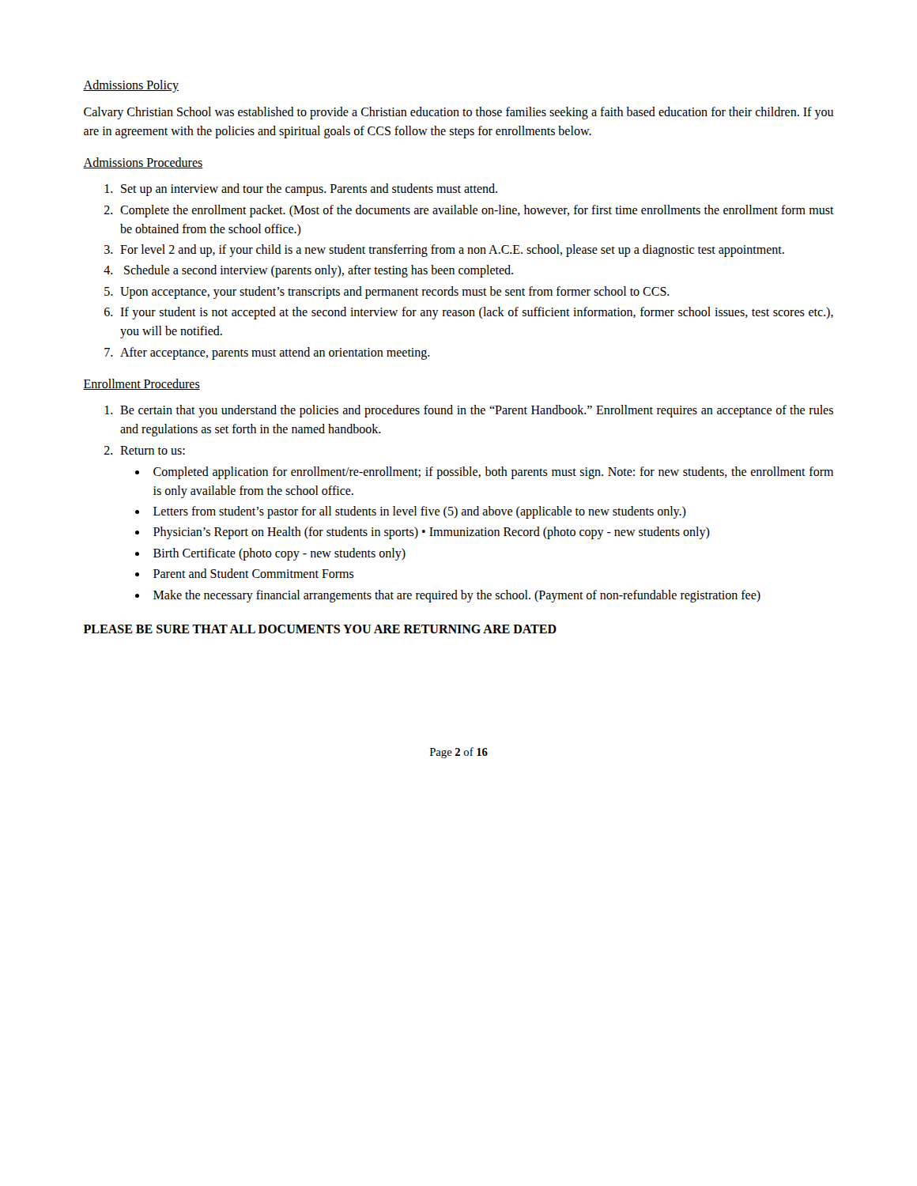Admissions Policy
Calvary Christian School was established to provide a Christian education to those families seeking a faith based education for their children. If you are in agreement with the policies and spiritual goals of CCS follow the steps for enrollments below.
Admissions Procedures
Set up an interview and tour the campus. Parents and students must attend.
Complete the enrollment packet. (Most of the documents are available on-line, however, for first time enrollments the enrollment form must be obtained from the school office.)
For level 2 and up, if your child is a new student transferring from a non A.C.E. school, please set up a diagnostic test appointment.
Schedule a second interview (parents only), after testing has been completed.
Upon acceptance, your student’s transcripts and permanent records must be sent from former school to CCS.
If your student is not accepted at the second interview for any reason (lack of sufficient information, former school issues, test scores etc.), you will be notified.
After acceptance, parents must attend an orientation meeting.
Enrollment Procedures
Be certain that you understand the policies and procedures found in the “Parent Handbook.” Enrollment requires an acceptance of the rules and regulations as set forth in the named handbook.
Return to us:
Completed application for enrollment/re-enrollment; if possible, both parents must sign. Note: for new students, the enrollment form is only available from the school office.
Letters from student’s pastor for all students in level five (5) and above (applicable to new students only.)
Physician’s Report on Health (for students in sports) • Immunization Record (photo copy - new students only)
Birth Certificate (photo copy - new students only)
Parent and Student Commitment Forms
Make the necessary financial arrangements that are required by the school. (Payment of non-refundable registration fee)
PLEASE BE SURE THAT ALL DOCUMENTS YOU ARE RETURNING ARE DATED
Page 2 of 16